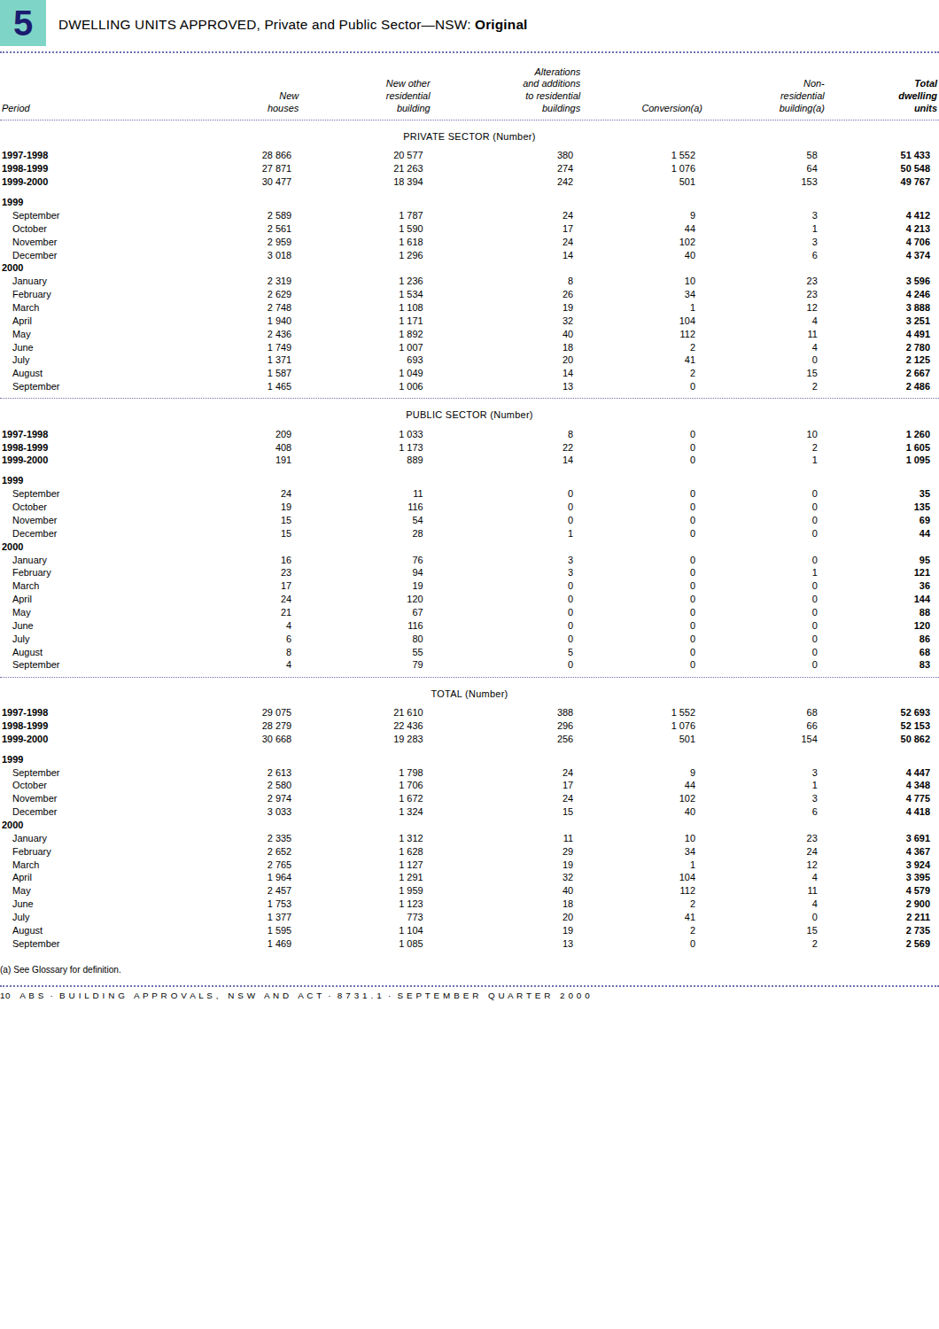5
DWELLING UNITS APPROVED, Private and Public Sector—NSW: Original
| | | New other | Alterations and additions | | Non- | Total |
| --- | --- | --- | --- | --- | --- | --- |
| | New | residential | to residential | | residential | dwelling |
| Period | houses | building | buildings | Conversion(a) | building(a) | units |
| PRIVATE SECTOR (Number) |
| 1997-1998 | 28 866 | 20 577 | 380 | 1 552 | 58 | 51 433 |
| 1998-1999 | 27 871 | 21 263 | 274 | 1 076 | 64 | 50 548 |
| 1999-2000 | 30 477 | 18 394 | 242 | 501 | 153 | 49 767 |
| 1999 | |
| September | 2 589 | 1 787 | 24 | 9 | 3 | 4 412 |
| October | 2 561 | 1 590 | 17 | 44 | 1 | 4 213 |
| November | 2 959 | 1 618 | 24 | 102 | 3 | 4 706 |
| December | 3 018 | 1 296 | 14 | 40 | 6 | 4 374 |
| 2000 | |
| January | 2 319 | 1 236 | 8 | 10 | 23 | 3 596 |
| February | 2 629 | 1 534 | 26 | 34 | 23 | 4 246 |
| March | 2 748 | 1 108 | 19 | 1 | 12 | 3 888 |
| April | 1 940 | 1 171 | 32 | 104 | 4 | 3 251 |
| May | 2 436 | 1 892 | 40 | 112 | 11 | 4 491 |
| June | 1 749 | 1 007 | 18 | 2 | 4 | 2 780 |
| July | 1 371 | 693 | 20 | 41 | 0 | 2 125 |
| August | 1 587 | 1 049 | 14 | 2 | 15 | 2 667 |
| September | 1 465 | 1 006 | 13 | 0 | 2 | 2 486 |
| PUBLIC SECTOR (Number) |
| 1997-1998 | 209 | 1 033 | 8 | 0 | 10 | 1 260 |
| 1998-1999 | 408 | 1 173 | 22 | 0 | 2 | 1 605 |
| 1999-2000 | 191 | 889 | 14 | 0 | 1 | 1 095 |
| 1999 | |
| September | 24 | 11 | 0 | 0 | 0 | 35 |
| October | 19 | 116 | 0 | 0 | 0 | 135 |
| November | 15 | 54 | 0 | 0 | 0 | 69 |
| December | 15 | 28 | 1 | 0 | 0 | 44 |
| 2000 | |
| January | 16 | 76 | 3 | 0 | 0 | 95 |
| February | 23 | 94 | 3 | 0 | 1 | 121 |
| March | 17 | 19 | 0 | 0 | 0 | 36 |
| April | 24 | 120 | 0 | 0 | 0 | 144 |
| May | 21 | 67 | 0 | 0 | 0 | 88 |
| June | 4 | 116 | 0 | 0 | 0 | 120 |
| July | 6 | 80 | 0 | 0 | 0 | 86 |
| August | 8 | 55 | 5 | 0 | 0 | 68 |
| September | 4 | 79 | 0 | 0 | 0 | 83 |
| TOTAL (Number) |
| 1997-1998 | 29 075 | 21 610 | 388 | 1 552 | 68 | 52 693 |
| 1998-1999 | 28 279 | 22 436 | 296 | 1 076 | 66 | 52 153 |
| 1999-2000 | 30 668 | 19 283 | 256 | 501 | 154 | 50 862 |
| 1999 | |
| September | 2 613 | 1 798 | 24 | 9 | 3 | 4 447 |
| October | 2 580 | 1 706 | 17 | 44 | 1 | 4 348 |
| November | 2 974 | 1 672 | 24 | 102 | 3 | 4 775 |
| December | 3 033 | 1 324 | 15 | 40 | 6 | 4 418 |
| 2000 | |
| January | 2 335 | 1 312 | 11 | 10 | 23 | 3 691 |
| February | 2 652 | 1 628 | 29 | 34 | 24 | 4 367 |
| March | 2 765 | 1 127 | 19 | 1 | 12 | 3 924 |
| April | 1 964 | 1 291 | 32 | 104 | 4 | 3 395 |
| May | 2 457 | 1 959 | 40 | 112 | 11 | 4 579 |
| June | 1 753 | 1 123 | 18 | 2 | 4 | 2 900 |
| July | 1 377 | 773 | 20 | 41 | 0 | 2 211 |
| August | 1 595 | 1 104 | 19 | 2 | 15 | 2 735 |
| September | 1 469 | 1 085 | 13 | 0 | 2 | 2 569 |
(a) See Glossary for definition.
10 A B S · B U I L D I N G A P P R O V A L S , N S W A N D A C T · 8 7 3 1 . 1 · S E P T E M B E R Q U A R T E R 2 0 0 0